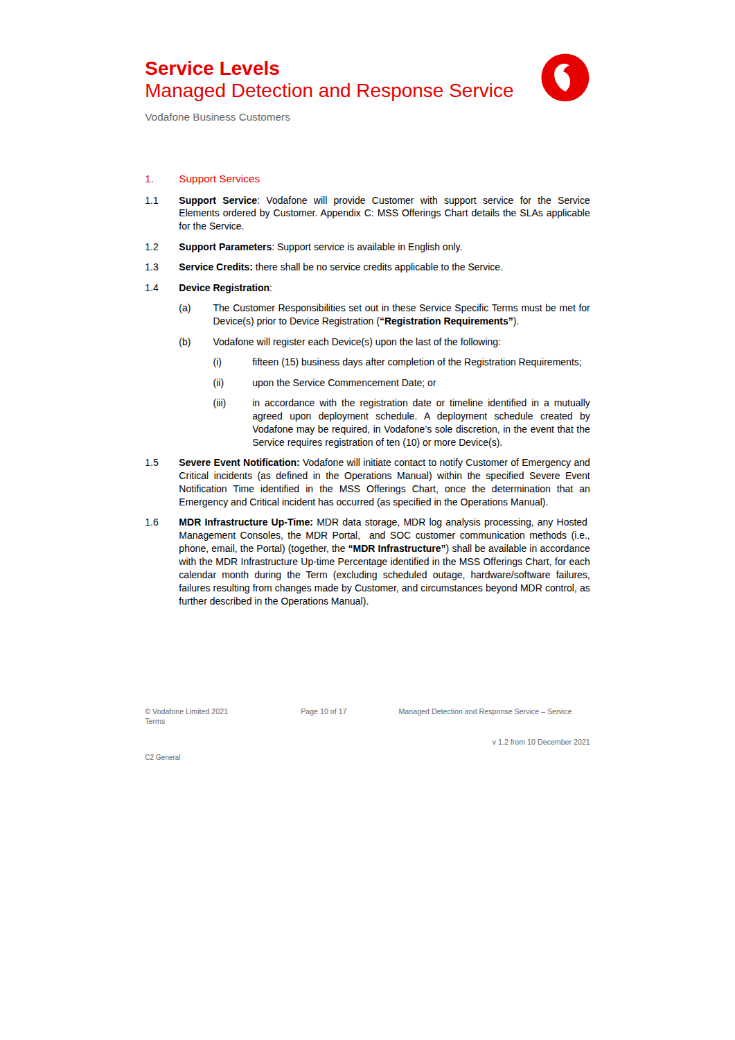Service Levels
Managed Detection and Response Service
Vodafone Business Customers
1. Support Services
1.1 Support Service: Vodafone will provide Customer with support service for the Service Elements ordered by Customer. Appendix C: MSS Offerings Chart details the SLAs applicable for the Service.
1.2 Support Parameters: Support service is available in English only.
1.3 Service Credits: there shall be no service credits applicable to the Service.
1.4 Device Registration:
(a) The Customer Responsibilities set out in these Service Specific Terms must be met for Device(s) prior to Device Registration (“Registration Requirements”).
(b) Vodafone will register each Device(s) upon the last of the following:
(i) fifteen (15) business days after completion of the Registration Requirements;
(ii) upon the Service Commencement Date; or
(iii) in accordance with the registration date or timeline identified in a mutually agreed upon deployment schedule. A deployment schedule created by Vodafone may be required, in Vodafone’s sole discretion, in the event that the Service requires registration of ten (10) or more Device(s).
1.5 Severe Event Notification: Vodafone will initiate contact to notify Customer of Emergency and Critical incidents (as defined in the Operations Manual) within the specified Severe Event Notification Time identified in the MSS Offerings Chart, once the determination that an Emergency and Critical incident has occurred (as specified in the Operations Manual).
1.6 MDR Infrastructure Up-Time: MDR data storage, MDR log analysis processing, any Hosted Management Consoles, the MDR Portal, and SOC customer communication methods (i.e., phone, email, the Portal) (together, the “MDR Infrastructure”) shall be available in accordance with the MDR Infrastructure Up-time Percentage identified in the MSS Offerings Chart, for each calendar month during the Term (excluding scheduled outage, hardware/software failures, failures resulting from changes made by Customer, and circumstances beyond MDR control, as further described in the Operations Manual).
© Vodafone Limited 2021
Terms
Page 10 of 17
Managed Detection and Response Service – Service
v 1.2 from 10 December 2021
C2 General